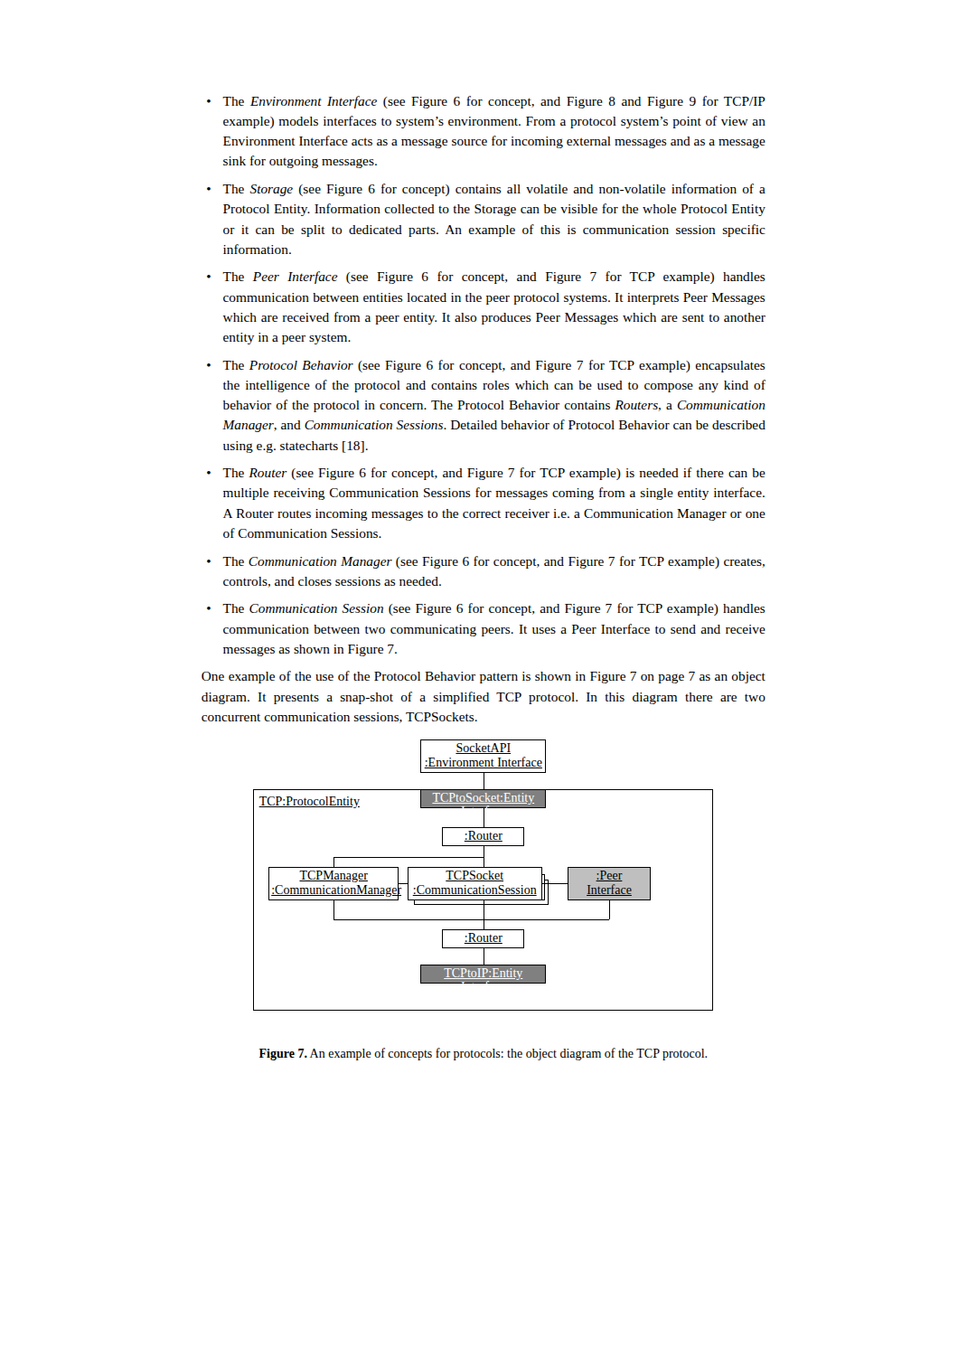The Environment Interface (see Figure 6 for concept, and Figure 8 and Figure 9 for TCP/IP example) models interfaces to system’s environment. From a protocol system’s point of view an Environment Interface acts as a message source for incoming external messages and as a message sink for outgoing messages.
The Storage (see Figure 6 for concept) contains all volatile and non-volatile information of a Protocol Entity. Information collected to the Storage can be visible for the whole Protocol Entity or it can be split to dedicated parts. An example of this is communication session specific information.
The Peer Interface (see Figure 6 for concept, and Figure 7 for TCP example) handles communication between entities located in the peer protocol systems. It interprets Peer Messages which are received from a peer entity. It also produces Peer Messages which are sent to another entity in a peer system.
The Protocol Behavior (see Figure 6 for concept, and Figure 7 for TCP example) encapsulates the intelligence of the protocol and contains roles which can be used to compose any kind of behavior of the protocol in concern. The Protocol Behavior contains Routers, a Communication Manager, and Communication Sessions. Detailed behavior of Protocol Behavior can be described using e.g. statecharts [18].
The Router (see Figure 6 for concept, and Figure 7 for TCP example) is needed if there can be multiple receiving Communication Sessions for messages coming from a single entity interface. A Router routes incoming messages to the correct receiver i.e. a Communication Manager or one of Communication Sessions.
The Communication Manager (see Figure 6 for concept, and Figure 7 for TCP example) creates, controls, and closes sessions as needed.
The Communication Session (see Figure 6 for concept, and Figure 7 for TCP example) handles communication between two communicating peers. It uses a Peer Interface to send and receive messages as shown in Figure 7.
One example of the use of the Protocol Behavior pattern is shown in Figure 7 on page 7 as an object diagram. It presents a snap-shot of a simplified TCP protocol. In this diagram there are two concurrent communication sessions, TCPSockets.
SocketAPI
:Environment Interface
TCP:ProtocolEntity
TCPtoSocket:Entity Interface
:Router
TCPManager
:CommunicationManager
TCPSocket
:CommunicationSession
:Peer
Interface
:Router
TCPtoIP:Entity Interface
Figure 7. An example of concepts for protocols: the object diagram of the TCP protocol.